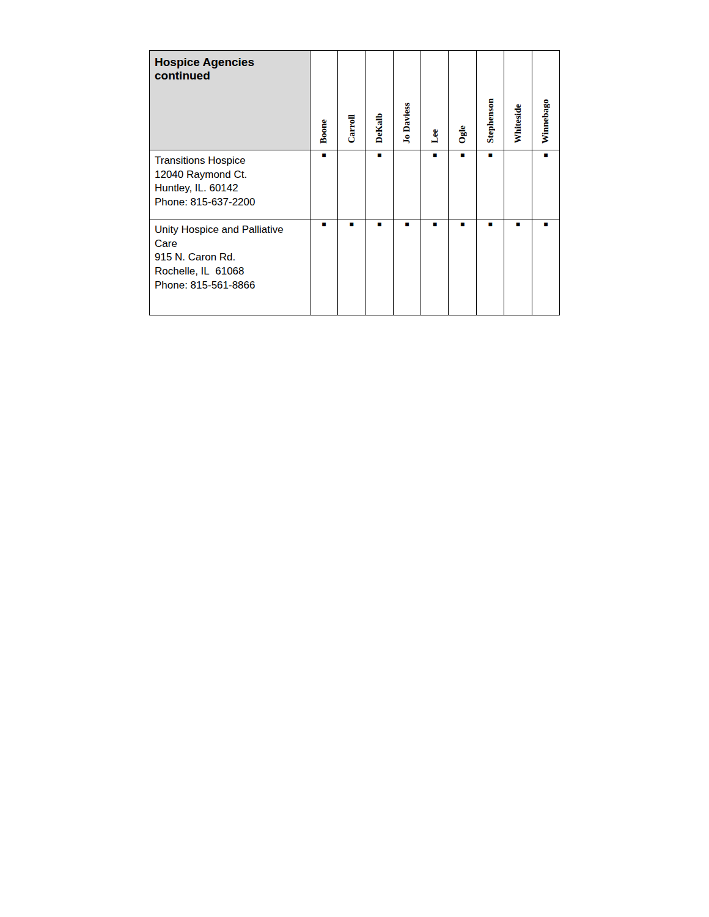| Hospice Agencies continued | Boone | Carroll | DeKalb | Jo Daviess | Lee | Ogle | Stephenson | Whiteside | Winnebago |
| --- | --- | --- | --- | --- | --- | --- | --- | --- | --- |
| Transitions Hospice 12040 Raymond Ct. Huntley, IL. 60142 Phone: 815-637-2200 | ■ | | ■ | | ■ | ■ | ■ | | ■ |
| Unity Hospice and Palliative Care 915 N. Caron Rd. Rochelle, IL 61068 Phone: 815-561-8866 | ■ | ■ | ■ | ■ | ■ | ■ | ■ | ■ | ■ |